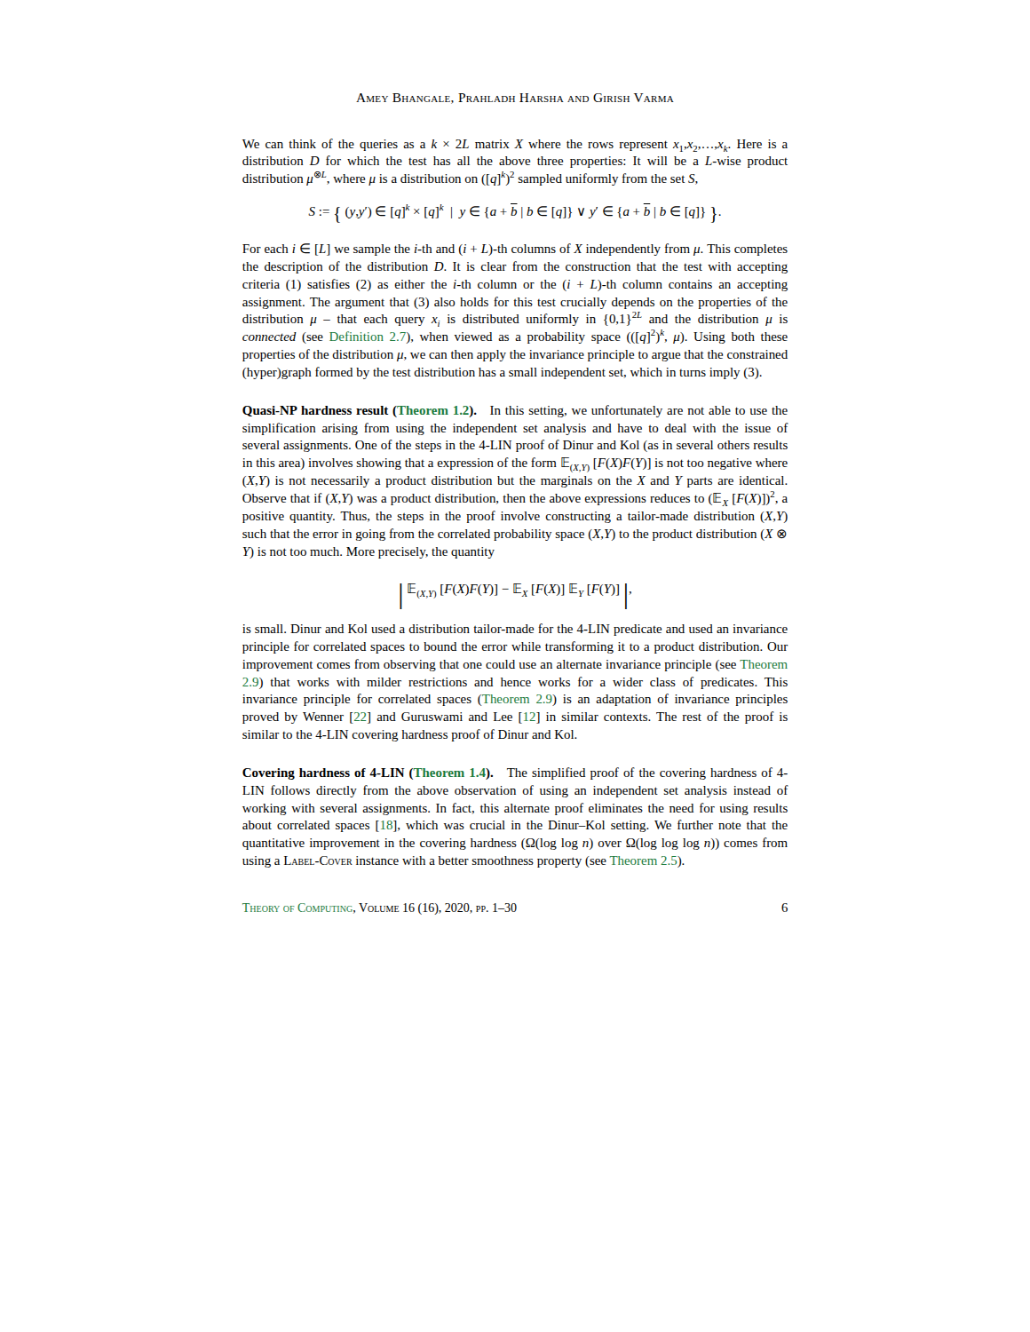Amey Bhangale, Prahladh Harsha and Girish Varma
We can think of the queries as a k × 2L matrix X where the rows represent x1,x2,…,xk. Here is a distribution D for which the test has all the above three properties: It will be a L-wise product distribution μ⊗L, where μ is a distribution on ([q]k)2 sampled uniformly from the set S,
S := { (y,y′) ∈ [q]k × [q]k | y ∈ {a + b | b ∈ [q]} ∨ y′ ∈ {a + b | b ∈ [q]} }.
For each i ∈ [L] we sample the i-th and (i + L)-th columns of X independently from μ. This completes the description of the distribution D. It is clear from the construction that the test with accepting criteria (1) satisfies (2) as either the i-th column or the (i + L)-th column contains an accepting assignment. The argument that (3) also holds for this test crucially depends on the properties of the distribution μ – that each query xi is distributed uniformly in {0,1}2L and the distribution μ is connected (see Definition 2.7), when viewed as a probability space (([q]2)k, μ). Using both these properties of the distribution μ, we can then apply the invariance principle to argue that the constrained (hyper)graph formed by the test distribution has a small independent set, which in turns imply (3).
Quasi-NP hardness result (Theorem 1.2). In this setting, we unfortunately are not able to use the simplification arising from using the independent set analysis and have to deal with the issue of several assignments. One of the steps in the 4-LIN proof of Dinur and Kol (as in several others results in this area) involves showing that a expression of the form 𝔼(X,Y) [F(X)F(Y)] is not too negative where (X,Y) is not necessarily a product distribution but the marginals on the X and Y parts are identical. Observe that if (X,Y) was a product distribution, then the above expressions reduces to (𝔼X [F(X)])2, a positive quantity. Thus, the steps in the proof involve constructing a tailor-made distribution (X,Y) such that the error in going from the correlated probability space (X,Y) to the product distribution (X ⊗ Y) is not too much. More precisely, the quantity
| 𝔼(X,Y) [F(X)F(Y)] − 𝔼X [F(X)] 𝔼Y [F(Y)] |,
is small. Dinur and Kol used a distribution tailor-made for the 4-LIN predicate and used an invariance principle for correlated spaces to bound the error while transforming it to a product distribution. Our improvement comes from observing that one could use an alternate invariance principle (see Theorem 2.9) that works with milder restrictions and hence works for a wider class of predicates. This invariance principle for correlated spaces (Theorem 2.9) is an adaptation of invariance principles proved by Wenner [22] and Guruswami and Lee [12] in similar contexts. The rest of the proof is similar to the 4-LIN covering hardness proof of Dinur and Kol.
Covering hardness of 4-LIN (Theorem 1.4). The simplified proof of the covering hardness of 4-LIN follows directly from the above observation of using an independent set analysis instead of working with several assignments. In fact, this alternate proof eliminates the need for using results about correlated spaces [18], which was crucial in the Dinur–Kol setting. We further note that the quantitative improvement in the covering hardness (Ω(log log n) over Ω(log log log n)) comes from using a Label-Cover instance with a better smoothness property (see Theorem 2.5).
Theory of Computing, Volume 16 (16), 2020, pp. 1–30 6